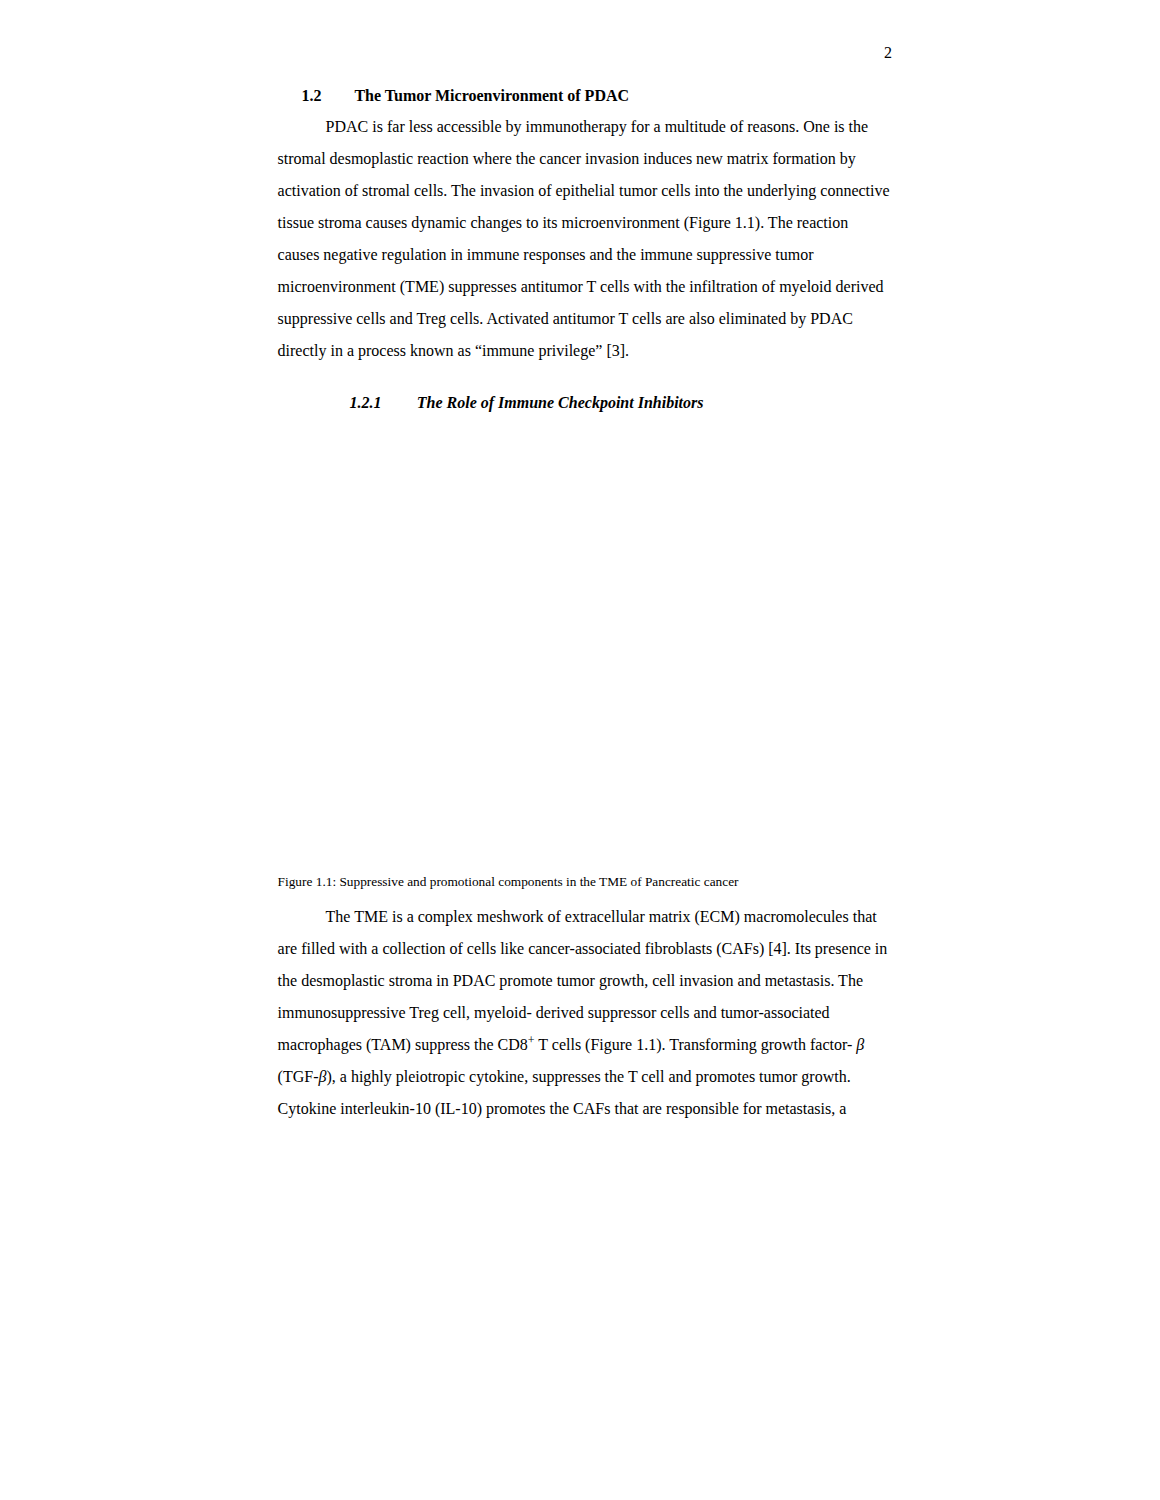2
1.2 The Tumor Microenvironment of PDAC
PDAC is far less accessible by immunotherapy for a multitude of reasons. One is the stromal desmoplastic reaction where the cancer invasion induces new matrix formation by activation of stromal cells. The invasion of epithelial tumor cells into the underlying connective tissue stroma causes dynamic changes to its microenvironment (Figure 1.1). The reaction causes negative regulation in immune responses and the immune suppressive tumor microenvironment (TME) suppresses antitumor T cells with the infiltration of myeloid derived suppressive cells and Treg cells. Activated antitumor T cells are also eliminated by PDAC directly in a process known as “immune privilege” [3].
1.2.1 The Role of Immune Checkpoint Inhibitors
Figure 1.1: Suppressive and promotional components in the TME of Pancreatic cancer
The TME is a complex meshwork of extracellular matrix (ECM) macromolecules that are filled with a collection of cells like cancer-associated fibroblasts (CAFs) [4]. Its presence in the desmoplastic stroma in PDAC promote tumor growth, cell invasion and metastasis. The immunosuppressive Treg cell, myeloid- derived suppressor cells and tumor-associated macrophages (TAM) suppress the CD8+ T cells (Figure 1.1). Transforming growth factor- β (TGF-β), a highly pleiotropic cytokine, suppresses the T cell and promotes tumor growth. Cytokine interleukin-10 (IL-10) promotes the CAFs that are responsible for metastasis, a